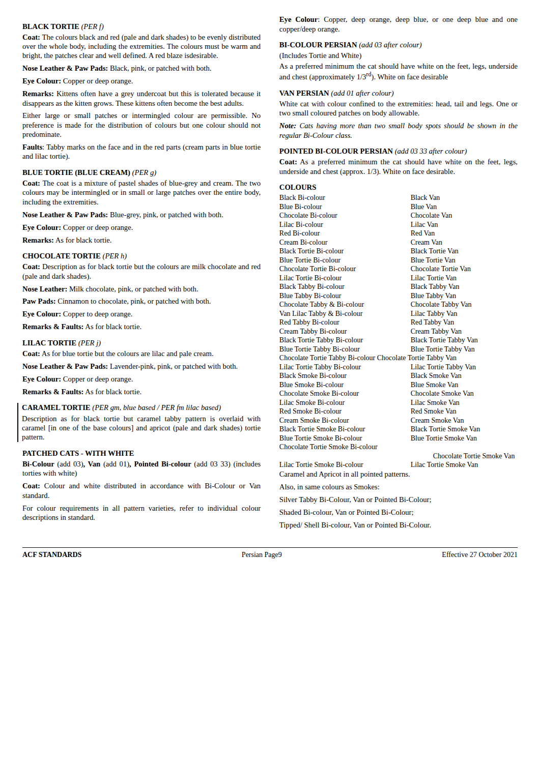BLACK TORTIE (PER f)
Coat: The colours black and red (pale and dark shades) to be evenly distributed over the whole body, including the extremities. The colours must be warm and bright, the patches clear and well defined. A red blaze isdesirable.
Nose Leather & Paw Pads: Black, pink, or patched with both.
Eye Colour: Copper or deep orange.
Remarks: Kittens often have a grey undercoat but this is tolerated because it disappears as the kitten grows. These kittens often become the best adults.
Either large or small patches or intermingled colour are permissible. No preference is made for the distribution of colours but one colour should not predominate.
Faults: Tabby marks on the face and in the red parts (cream parts in blue tortie and lilac tortie).
BLUE TORTIE (BLUE CREAM) (PER g)
Coat: The coat is a mixture of pastel shades of blue-grey and cream. The two colours may be intermingled or in small or large patches over the entire body, including the extremities.
Nose Leather & Paw Pads: Blue-grey, pink, or patched with both.
Eye Colour: Copper or deep orange.
Remarks: As for black tortie.
CHOCOLATE TORTIE (PER h)
Coat: Description as for black tortie but the colours are milk chocolate and red (pale and dark shades).
Nose Leather: Milk chocolate, pink, or patched with both.
Paw Pads: Cinnamon to chocolate, pink, or patched with both.
Eye Colour: Copper to deep orange.
Remarks & Faults: As for black tortie.
LILAC TORTIE (PER j)
Coat: As for blue tortie but the colours are lilac and pale cream.
Nose Leather & Paw Pads: Lavender-pink, pink, or patched with both.
Eye Colour: Copper or deep orange.
Remarks & Faults: As for black tortie.
CARAMEL TORTIE (PER gm, blue based / PER fm lilac based)
Description as for black tortie but caramel tabby pattern is overlaid with caramel [in one of the base colours] and apricot (pale and dark shades) tortie pattern.
PATCHED CATS - WITH WHITE
Bi-Colour (add 03), Van (add 01), Pointed Bi-colour (add 03 33) (includes torties with white)
Coat: Colour and white distributed in accordance with Bi-Colour or Van standard.
For colour requirements in all pattern varieties, refer to individual colour descriptions in standard.
Eye Colour: Copper, deep orange, deep blue, or one deep blue and one copper/deep orange.
BI-COLOUR PERSIAN (add 03 after colour)
(Includes Tortie and White)
As a preferred minimum the cat should have white on the feet, legs, underside and chest (approximately 1/3rd). White on face desirable
VAN PERSIAN (add 01 after colour)
White cat with colour confined to the extremities: head, tail and legs. One or two small coloured patches on body allowable.
Note: Cats having more than two small body spots should be shown in the regular Bi-Colour class.
POINTED BI-COLOUR PERSIAN (add 03 33 after colour)
Coat: As a preferred minimum the cat should have white on the feet, legs, underside and chest (approx. 1/3). White on face desirable.
COLOURS
| Black Bi-colour | Black Van |
| Blue Bi-colour | Blue Van |
| Chocolate Bi-colour | Chocolate Van |
| Lilac Bi-colour | Lilac Van |
| Red Bi-colour | Red Van |
| Cream Bi-colour | Cream Van |
| Black Tortie Bi-colour | Black Tortie Van |
| Blue Tortie Bi-colour | Blue Tortie Van |
| Chocolate Tortie Bi-colour | Chocolate Tortie Van |
| Lilac Tortie Bi-colour | Lilac Tortie Van |
| Black Tabby Bi-colour | Black Tabby Van |
| Blue Tabby Bi-colour | Blue Tabby Van |
| Chocolate Tabby & Bi-colour | Chocolate Tabby Van |
| Van Lilac Tabby & Bi-colour | Lilac Tabby Van |
| Red Tabby Bi-colour | Red Tabby Van |
| Cream Tabby Bi-colour | Cream Tabby Van |
| Black Tortie Tabby Bi-colour | Black Tortie Tabby Van |
| Blue Tortie Tabby Bi-colour | Blue Tortie Tabby Van |
| Chocolate Tortie Tabby Bi-colour Chocolate Tortie Tabby Van |
| Lilac Tortie Tabby Bi-colour | Lilac Tortie Tabby Van |
| Black Smoke Bi-colour | Black Smoke Van |
| Blue Smoke Bi-colour | Blue Smoke Van |
| Chocolate Smoke Bi-colour | Chocolate Smoke Van |
| Lilac Smoke Bi-colour | Lilac Smoke Van |
| Red Smoke Bi-colour | Red Smoke Van |
| Cream Smoke Bi-colour | Cream Smoke Van |
| Black Tortie Smoke Bi-colour | Black Tortie Smoke Van |
| Blue Tortie Smoke Bi-colour | Blue Tortie Smoke Van |
| Chocolate Tortie Smoke Bi-colour |
| Chocolate Tortie Smoke Van |
| Lilac Tortie Smoke Bi-colour | Lilac Tortie Smoke Van |
Caramel and Apricot in all pointed patterns.
Also, in same colours as Smokes:
Silver Tabby Bi-Colour, Van or Pointed Bi-Colour;
Shaded Bi-colour, Van or Pointed Bi-Colour;
Tipped/ Shell Bi-colour, Van or Pointed Bi-Colour.
ACF STANDARDS Persian Page9 Effective 27 October 2021